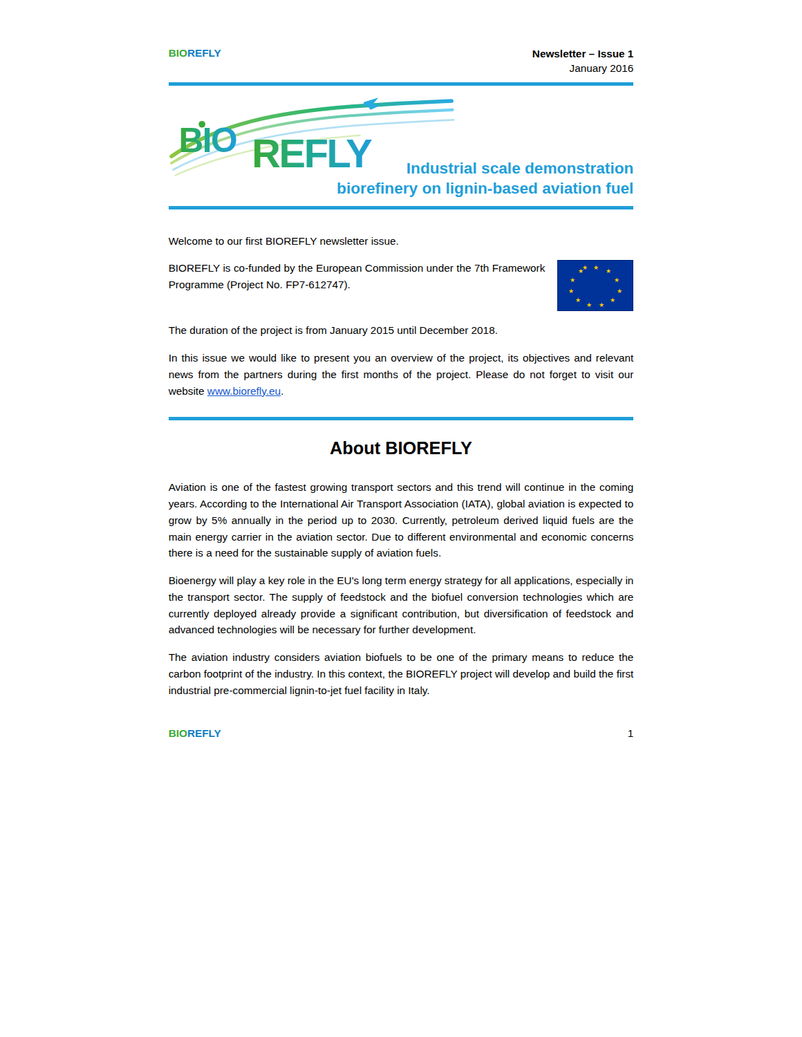BIO REFLY
Newsletter – Issue 1
January 2016
BIO REFLY
Industrial scale demonstration
biorefinery on lignin-based aviation fuel
Welcome to our first BIOREFLY newsletter issue.
BIOREFLY is co-funded by the European Commission under the 7th Framework Programme (Project No. FP7-612747).
★
★
★
★
★
★
★
★
★
★
★
★
The duration of the project is from January 2015 until December 2018.
In this issue we would like to present you an overview of the project, its objectives and relevant news from the partners during the first months of the project. Please do not forget to visit our website www.biorefly.eu.
About BIOREFLY
Aviation is one of the fastest growing transport sectors and this trend will continue in the coming years. According to the International Air Transport Association (IATA), global aviation is expected to grow by 5% annually in the period up to 2030. Currently, petroleum derived liquid fuels are the main energy carrier in the aviation sector. Due to different environmental and economic concerns there is a need for the sustainable supply of aviation fuels.
Bioenergy will play a key role in the EU's long term energy strategy for all applications, especially in the transport sector. The supply of feedstock and the biofuel conversion technologies which are currently deployed already provide a significant contribution, but diversification of feedstock and advanced technologies will be necessary for further development.
The aviation industry considers aviation biofuels to be one of the primary means to reduce the carbon footprint of the industry. In this context, the BIOREFLY project will develop and build the first industrial pre-commercial lignin-to-jet fuel facility in Italy.
BIO REFLY
1